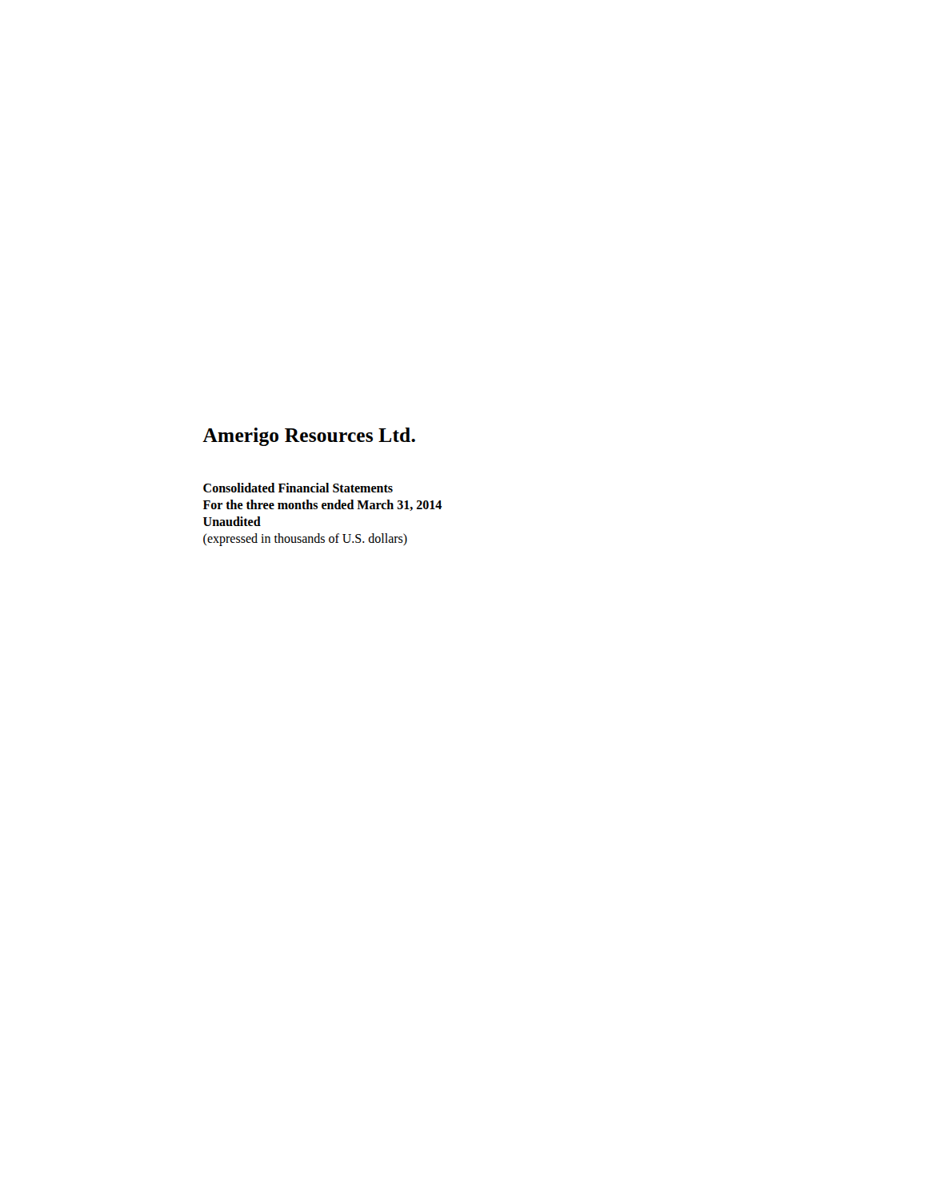Amerigo Resources Ltd.
Consolidated Financial Statements
For the three months ended March 31, 2014
Unaudited
(expressed in thousands of U.S. dollars)